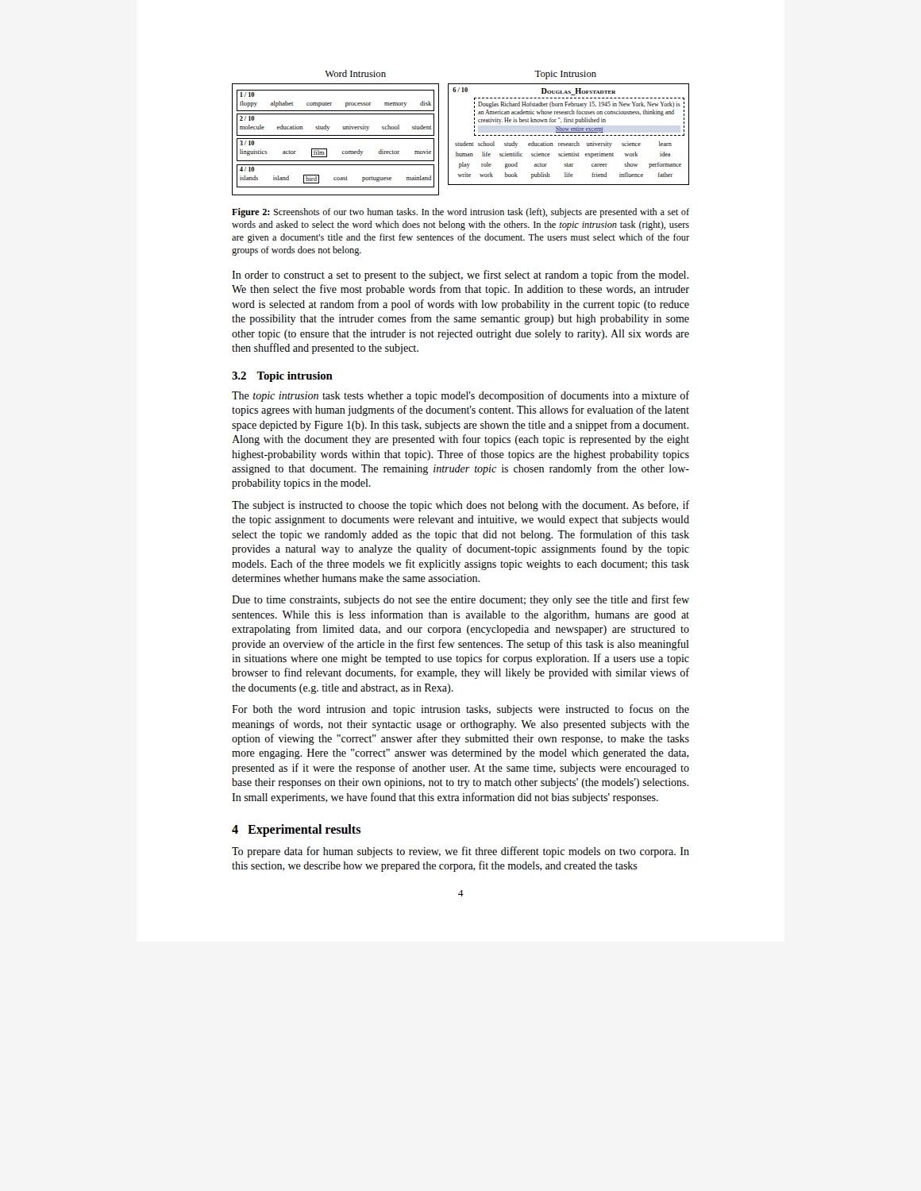Word Intrusion Topic Intrusion
1 / 10
floppy alphabet computer processor memory disk
2 / 10
molecule education study university school student
3 / 10
linguistics actor film comedy director movie
4 / 10
islands island bird coast portuguese mainland
6 / 10
Douglas_Hofstadter
Douglas Richard Hofstadter (born February 15, 1945 in New York, New York) is an American academic whose research focuses on consciousness, thinking and creativity. He is best known for ", first published in Show entire excerpt
| student | school | study | education | research | university | science | learn |
| human | life | scientific | science | scientist | experiment | work | idea |
| play | role | good | actor | star | career | show | performance |
| write | work | book | publish | life | friend | influence | father |
Figure 2: Screenshots of our two human tasks. In the word intrusion task (left), subjects are presented with a set of words and asked to select the word which does not belong with the others. In the topic intrusion task (right), users are given a document's title and the first few sentences of the document. The users must select which of the four groups of words does not belong.
In order to construct a set to present to the subject, we first select at random a topic from the model. We then select the five most probable words from that topic. In addition to these words, an intruder word is selected at random from a pool of words with low probability in the current topic (to reduce the possibility that the intruder comes from the same semantic group) but high probability in some other topic (to ensure that the intruder is not rejected outright due solely to rarity). All six words are then shuffled and presented to the subject.
3.2 Topic intrusion
The topic intrusion task tests whether a topic model's decomposition of documents into a mixture of topics agrees with human judgments of the document's content. This allows for evaluation of the latent space depicted by Figure 1(b). In this task, subjects are shown the title and a snippet from a document. Along with the document they are presented with four topics (each topic is represented by the eight highest-probability words within that topic). Three of those topics are the highest probability topics assigned to that document. The remaining intruder topic is chosen randomly from the other low-probability topics in the model.
The subject is instructed to choose the topic which does not belong with the document. As before, if the topic assignment to documents were relevant and intuitive, we would expect that subjects would select the topic we randomly added as the topic that did not belong. The formulation of this task provides a natural way to analyze the quality of document-topic assignments found by the topic models. Each of the three models we fit explicitly assigns topic weights to each document; this task determines whether humans make the same association.
Due to time constraints, subjects do not see the entire document; they only see the title and first few sentences. While this is less information than is available to the algorithm, humans are good at extrapolating from limited data, and our corpora (encyclopedia and newspaper) are structured to provide an overview of the article in the first few sentences. The setup of this task is also meaningful in situations where one might be tempted to use topics for corpus exploration. If a users use a topic browser to find relevant documents, for example, they will likely be provided with similar views of the documents (e.g. title and abstract, as in Rexa).
For both the word intrusion and topic intrusion tasks, subjects were instructed to focus on the meanings of words, not their syntactic usage or orthography. We also presented subjects with the option of viewing the "correct" answer after they submitted their own response, to make the tasks more engaging. Here the "correct" answer was determined by the model which generated the data, presented as if it were the response of another user. At the same time, subjects were encouraged to base their responses on their own opinions, not to try to match other subjects' (the models') selections. In small experiments, we have found that this extra information did not bias subjects' responses.
4 Experimental results
To prepare data for human subjects to review, we fit three different topic models on two corpora. In this section, we describe how we prepared the corpora, fit the models, and created the tasks
4